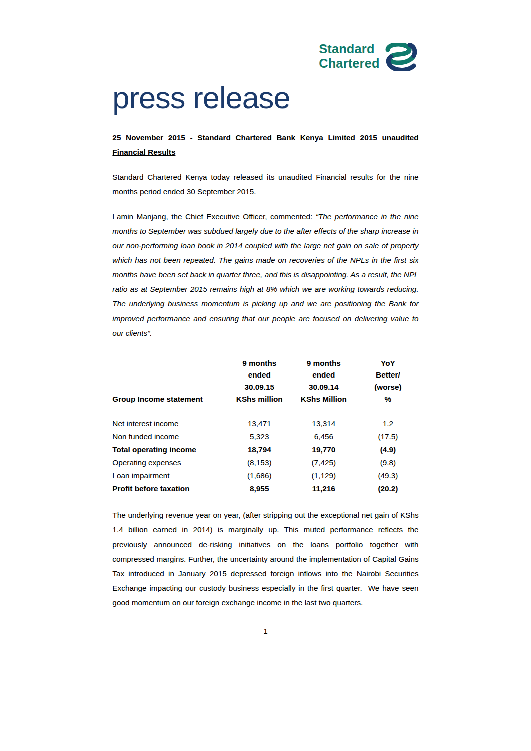Standard
Chartered
press release
25 November 2015 - Standard Chartered Bank Kenya Limited 2015 unaudited Financial Results
Standard Chartered Kenya today released its unaudited Financial results for the nine months period ended 30 September 2015.
Lamin Manjang, the Chief Executive Officer, commented: “The performance in the nine months to September was subdued largely due to the after effects of the sharp increase in our non-performing loan book in 2014 coupled with the large net gain on sale of property which has not been repeated. The gains made on recoveries of the NPLs in the first six months have been set back in quarter three, and this is disappointing. As a result, the NPL ratio as at September 2015 remains high at 8% which we are working towards reducing. The underlying business momentum is picking up and we are positioning the Bank for improved performance and ensuring that our people are focused on delivering value to our clients”.
| Group Income statement | 9 months ended 30.09.15 KShs million | 9 months ended 30.09.14 KShs Million | YoY Better/ (worse) % |
| --- | --- | --- | --- |
| Net interest income | 13,471 | 13,314 | 1.2 |
| Non funded income | 5,323 | 6,456 | (17.5) |
| Total operating income | 18,794 | 19,770 | (4.9) |
| Operating expenses | (8,153) | (7,425) | (9.8) |
| Loan impairment | (1,686) | (1,129) | (49.3) |
| Profit before taxation | 8,955 | 11,216 | (20.2) |
The underlying revenue year on year, (after stripping out the exceptional net gain of KShs 1.4 billion earned in 2014) is marginally up. This muted performance reflects the previously announced de-risking initiatives on the loans portfolio together with compressed margins. Further, the uncertainty around the implementation of Capital Gains Tax introduced in January 2015 depressed foreign inflows into the Nairobi Securities Exchange impacting our custody business especially in the first quarter. We have seen good momentum on our foreign exchange income in the last two quarters.
1